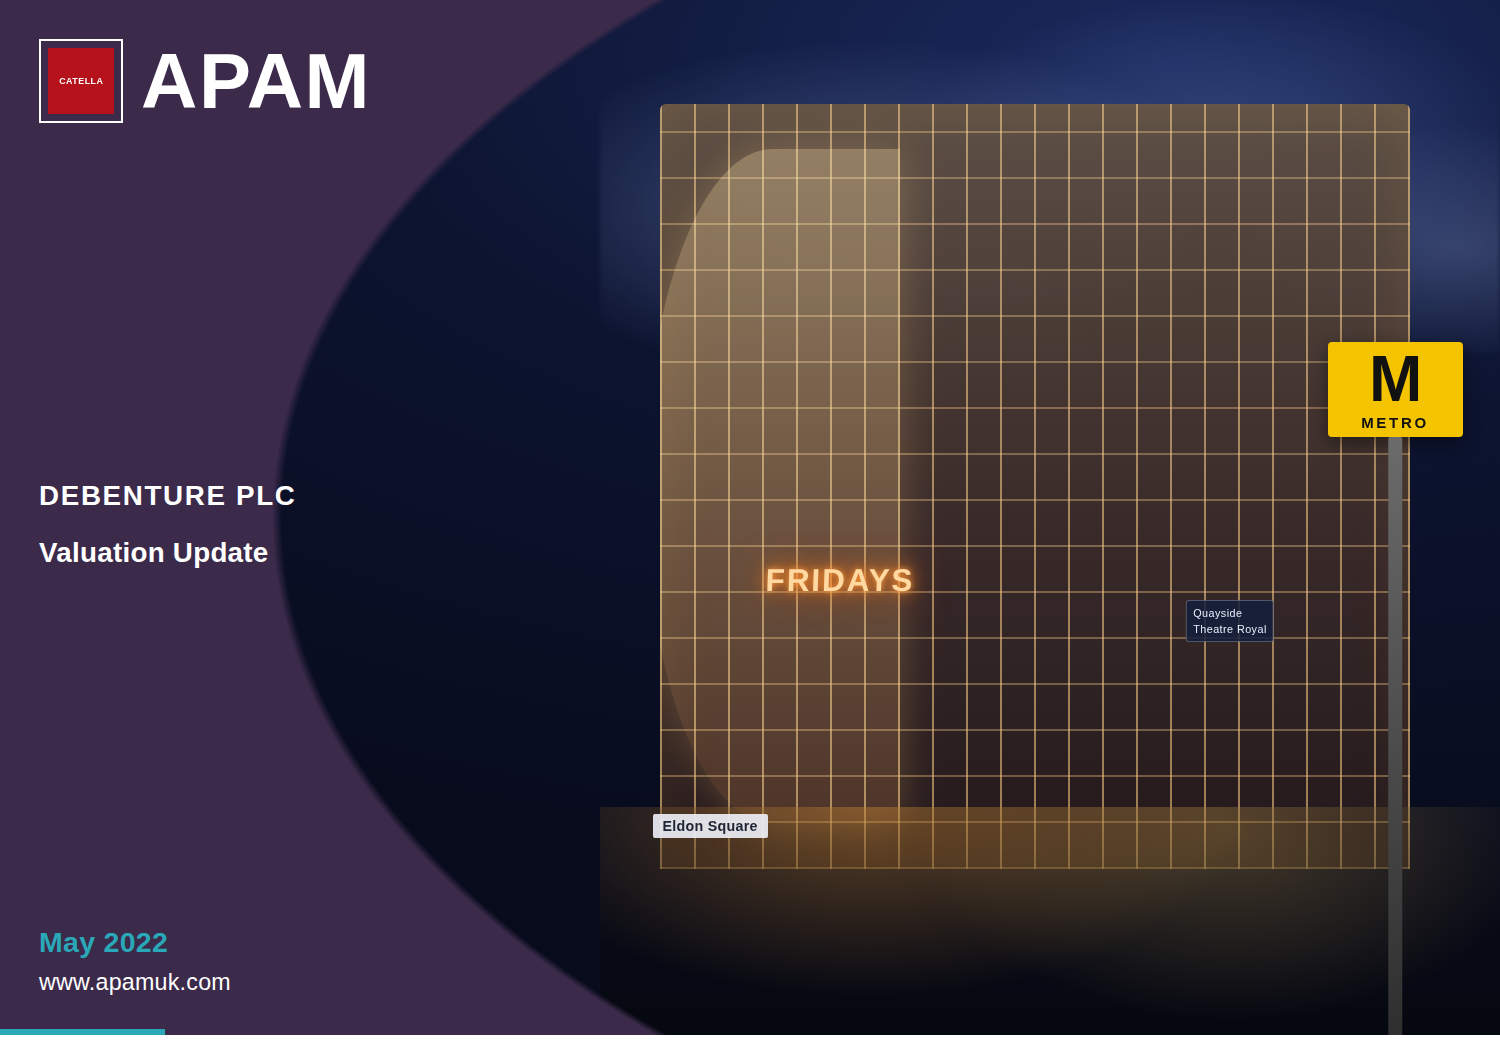FRIDAYS
Eldon Square
Quayside
Theatre Royal
M
METRO
CATELLA
APAM
Debenture PLC
Valuation Update
May 2022
www.apamuk.com